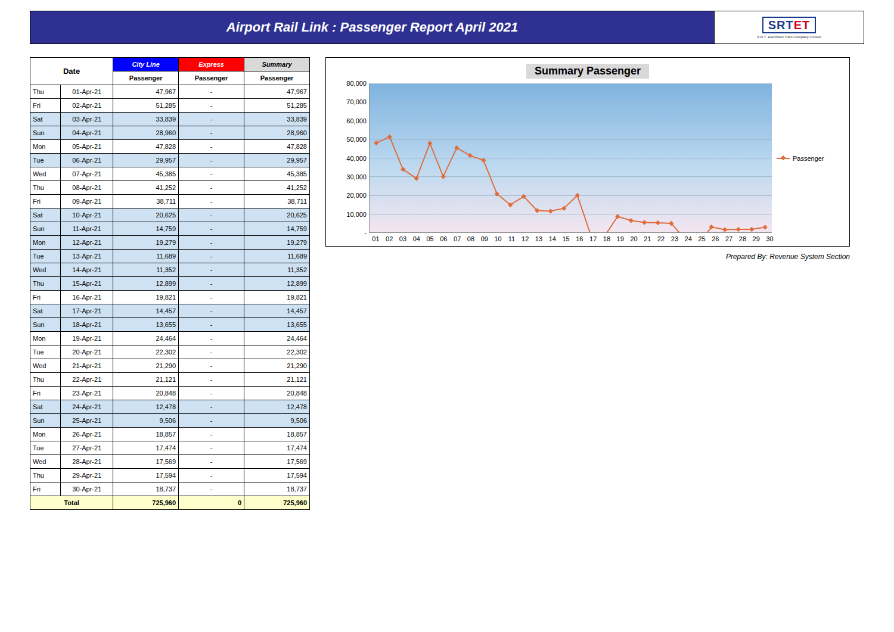Airport Rail Link : Passenger Report April 2021
SRTET
S.R.T. Electrified Train Company Limited
| Date | City Line | Express | Summary |
| --- | --- | --- | --- |
| Passenger | Passenger | Passenger |
| Thu | 01-Apr-21 | 47,967 | - | 47,967 |
| Fri | 02-Apr-21 | 51,285 | - | 51,285 |
| Sat | 03-Apr-21 | 33,839 | - | 33,839 |
| Sun | 04-Apr-21 | 28,960 | - | 28,960 |
| Mon | 05-Apr-21 | 47,828 | - | 47,828 |
| Tue | 06-Apr-21 | 29,957 | - | 29,957 |
| Wed | 07-Apr-21 | 45,385 | - | 45,385 |
| Thu | 08-Apr-21 | 41,252 | - | 41,252 |
| Fri | 09-Apr-21 | 38,711 | - | 38,711 |
| Sat | 10-Apr-21 | 20,625 | - | 20,625 |
| Sun | 11-Apr-21 | 14,759 | - | 14,759 |
| Mon | 12-Apr-21 | 19,279 | - | 19,279 |
| Tue | 13-Apr-21 | 11,689 | - | 11,689 |
| Wed | 14-Apr-21 | 11,352 | - | 11,352 |
| Thu | 15-Apr-21 | 12,899 | - | 12,899 |
| Fri | 16-Apr-21 | 19,821 | - | 19,821 |
| Sat | 17-Apr-21 | 14,457 | - | 14,457 |
| Sun | 18-Apr-21 | 13,655 | - | 13,655 |
| Mon | 19-Apr-21 | 24,464 | - | 24,464 |
| Tue | 20-Apr-21 | 22,302 | - | 22,302 |
| Wed | 21-Apr-21 | 21,290 | - | 21,290 |
| Thu | 22-Apr-21 | 21,121 | - | 21,121 |
| Fri | 23-Apr-21 | 20,848 | - | 20,848 |
| Sat | 24-Apr-21 | 12,478 | - | 12,478 |
| Sun | 25-Apr-21 | 9,506 | - | 9,506 |
| Mon | 26-Apr-21 | 18,857 | - | 18,857 |
| Tue | 27-Apr-21 | 17,474 | - | 17,474 |
| Wed | 28-Apr-21 | 17,569 | - | 17,569 |
| Thu | 29-Apr-21 | 17,594 | - | 17,594 |
| Fri | 30-Apr-21 | 18,737 | - | 18,737 |
| Total | 725,960 | 0 | 725,960 |
Summary Passenger
80,000
70,000
60,000
50,000
40,000
30,000
20,000
10,000
-
Passenger
0102030405 0607080910 1112131415 1617181920 2122232425 2627282930
Prepared By: Revenue System Section